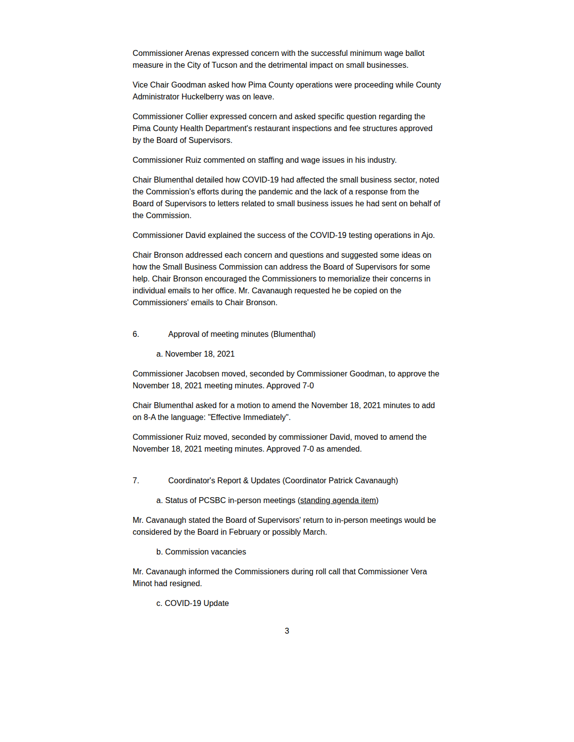Commissioner Arenas expressed concern with the successful minimum wage ballot measure in the City of Tucson and the detrimental impact on small businesses.
Vice Chair Goodman asked how Pima County operations were proceeding while County Administrator Huckelberry was on leave.
Commissioner Collier expressed concern and asked specific question regarding the Pima County Health Department's restaurant inspections and fee structures approved by the Board of Supervisors.
Commissioner Ruiz commented on staffing and wage issues in his industry.
Chair Blumenthal detailed how COVID-19 had affected the small business sector, noted the Commission's efforts during the pandemic and the lack of a response from the Board of Supervisors to letters related to small business issues he had sent on behalf of the Commission.
Commissioner David explained the success of the COVID-19 testing operations in Ajo.
Chair Bronson addressed each concern and questions and suggested some ideas on how the Small Business Commission can address the Board of Supervisors for some help. Chair Bronson encouraged the Commissioners to memorialize their concerns in individual emails to her office. Mr. Cavanaugh requested he be copied on the Commissioners' emails to Chair Bronson.
6. Approval of meeting minutes (Blumenthal)
a. November 18, 2021
Commissioner Jacobsen moved, seconded by Commissioner Goodman, to approve the November 18, 2021 meeting minutes. Approved 7-0
Chair Blumenthal asked for a motion to amend the November 18, 2021 minutes to add on 8-A the language: "Effective Immediately".
Commissioner Ruiz moved, seconded by commissioner David, moved to amend the November 18, 2021 meeting minutes. Approved 7-0 as amended.
7. Coordinator's Report & Updates (Coordinator Patrick Cavanaugh)
a. Status of PCSBC in-person meetings (standing agenda item)
Mr. Cavanaugh stated the Board of Supervisors' return to in-person meetings would be considered by the Board in February or possibly March.
b. Commission vacancies
Mr. Cavanaugh informed the Commissioners during roll call that Commissioner Vera Minot had resigned.
c. COVID-19 Update
3